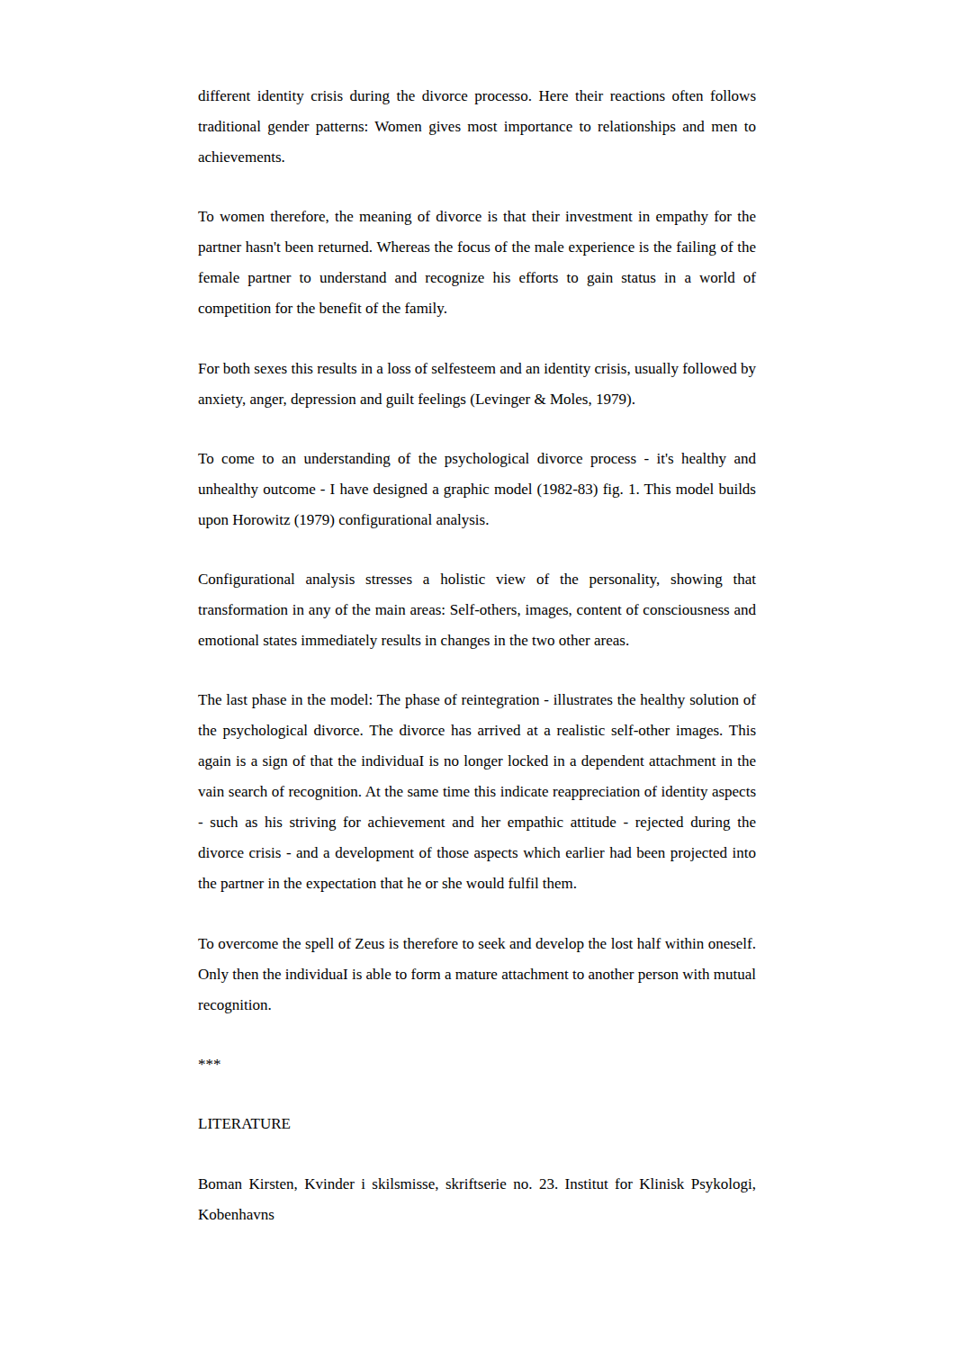different identity crisis during the divorce processo. Here their reactions often follows traditional gender patterns: Women gives most importance to relationships and men to achievements.
To women therefore, the meaning of divorce is that their investment in empathy for the partner hasn't been returned. Whereas the focus of the male experience is the failing of the female partner to understand and recognize his efforts to gain status in a world of competition for the benefit of the family.
For both sexes this results in a loss of selfesteem and an identity crisis, usually followed by anxiety, anger, depression and guilt feelings (Levinger & Moles, 1979).
To come to an understanding of the psychological divorce process - it's healthy and unhealthy outcome - I have designed a graphic model (1982-83) fig. 1. This model builds upon Horowitz (1979) configurational analysis.
Configurational analysis stresses a holistic view of the personality, showing that transformation in any of the main areas: Self-others, images, content of consciousness and emotional states immediately results in changes in the two other areas.
The last phase in the model: The phase of reintegration - illustrates the healthy solution of the psychological divorce. The divorce has arrived at a realistic self-other images. This again is a sign of that the individuaI is no longer locked in a dependent attachment in the vain search of recognition. At the same time this indicate reappreciation of identity aspects - such as his striving for achievement and her empathic attitude - rejected during the divorce crisis - and a development of those aspects which earlier had been projected into the partner in the expectation that he or she would fulfil them.
To overcome the spell of Zeus is therefore to seek and develop the lost half within oneself. Only then the individuaI is able to form a mature attachment to another person with mutual recognition.
***
LITERATURE
Boman Kirsten, Kvinder i skilsmisse, skriftserie no. 23. Institut for Klinisk Psykologi, Kobenhavns